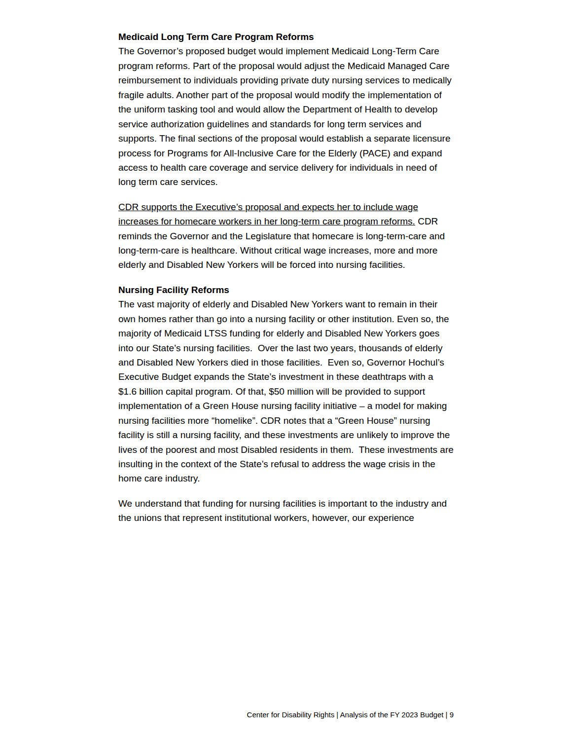Medicaid Long Term Care Program Reforms
The Governor’s proposed budget would implement Medicaid Long-Term Care program reforms. Part of the proposal would adjust the Medicaid Managed Care reimbursement to individuals providing private duty nursing services to medically fragile adults. Another part of the proposal would modify the implementation of the uniform tasking tool and would allow the Department of Health to develop service authorization guidelines and standards for long term services and supports. The final sections of the proposal would establish a separate licensure process for Programs for All-Inclusive Care for the Elderly (PACE) and expand access to health care coverage and service delivery for individuals in need of long term care services.
CDR supports the Executive’s proposal and expects her to include wage increases for homecare workers in her long-term care program reforms. CDR reminds the Governor and the Legislature that homecare is long-term-care and long-term-care is healthcare. Without critical wage increases, more and more elderly and Disabled New Yorkers will be forced into nursing facilities.
Nursing Facility Reforms
The vast majority of elderly and Disabled New Yorkers want to remain in their own homes rather than go into a nursing facility or other institution. Even so, the majority of Medicaid LTSS funding for elderly and Disabled New Yorkers goes into our State’s nursing facilities. Over the last two years, thousands of elderly and Disabled New Yorkers died in those facilities. Even so, Governor Hochul’s Executive Budget expands the State’s investment in these deathtraps with a $1.6 billion capital program. Of that, $50 million will be provided to support implementation of a Green House nursing facility initiative – a model for making nursing facilities more “homelike”. CDR notes that a “Green House” nursing facility is still a nursing facility, and these investments are unlikely to improve the lives of the poorest and most Disabled residents in them. These investments are insulting in the context of the State’s refusal to address the wage crisis in the home care industry.
We understand that funding for nursing facilities is important to the industry and the unions that represent institutional workers, however, our experience
Center for Disability Rights | Analysis of the FY 2023 Budget | 9